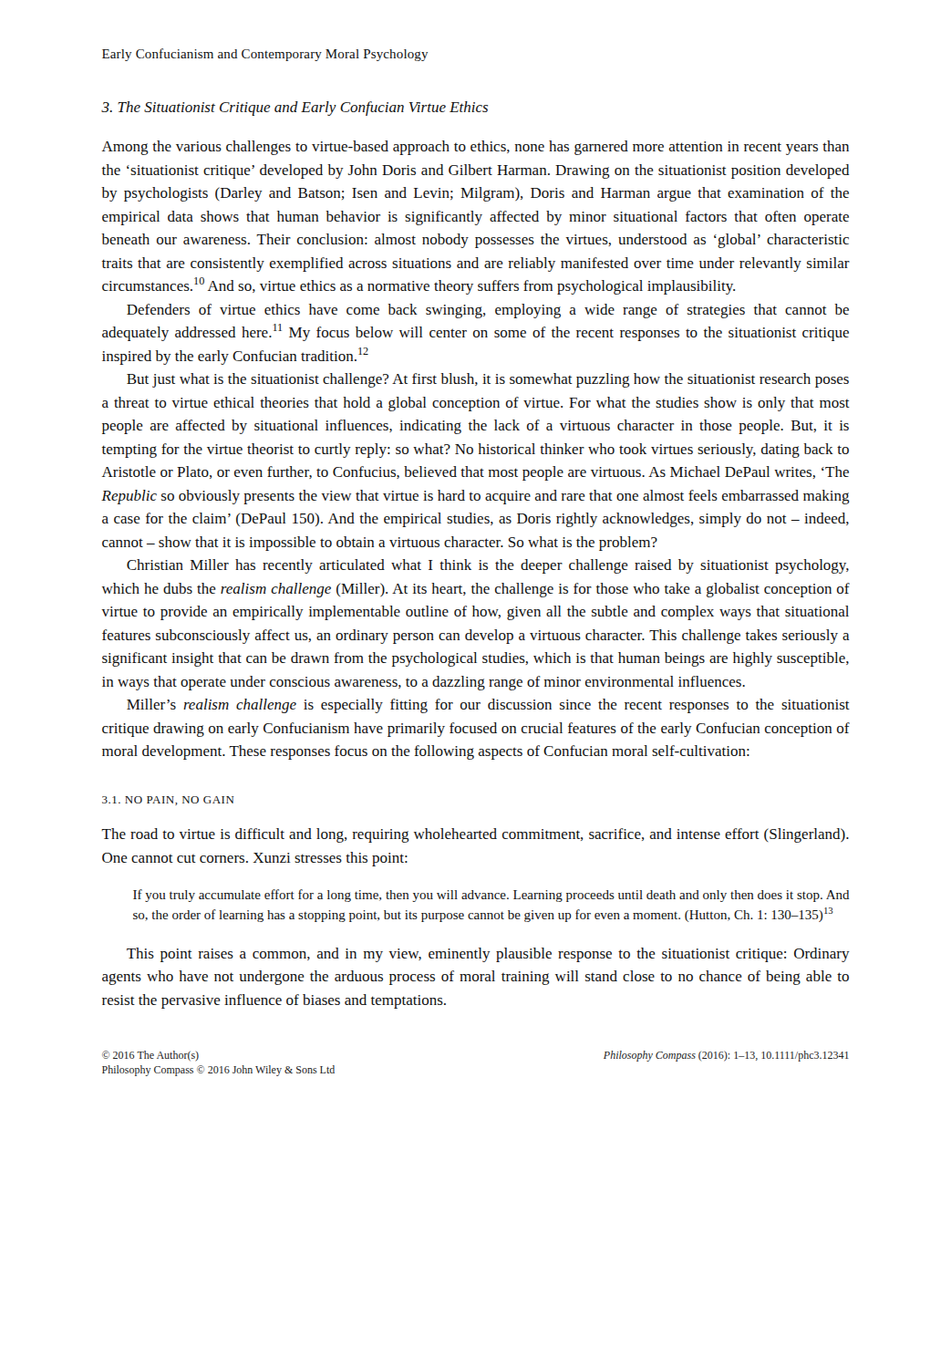Early Confucianism and Contemporary Moral Psychology
3. The Situationist Critique and Early Confucian Virtue Ethics
Among the various challenges to virtue-based approach to ethics, none has garnered more attention in recent years than the ‘situationist critique’ developed by John Doris and Gilbert Harman. Drawing on the situationist position developed by psychologists (Darley and Batson; Isen and Levin; Milgram), Doris and Harman argue that examination of the empirical data shows that human behavior is significantly affected by minor situational factors that often operate beneath our awareness. Their conclusion: almost nobody possesses the virtues, understood as ‘global’ characteristic traits that are consistently exemplified across situations and are reliably manifested over time under relevantly similar circumstances.10 And so, virtue ethics as a normative theory suffers from psychological implausibility.
Defenders of virtue ethics have come back swinging, employing a wide range of strategies that cannot be adequately addressed here.11 My focus below will center on some of the recent responses to the situationist critique inspired by the early Confucian tradition.12
But just what is the situationist challenge? At first blush, it is somewhat puzzling how the situationist research poses a threat to virtue ethical theories that hold a global conception of virtue. For what the studies show is only that most people are affected by situational influences, indicating the lack of a virtuous character in those people. But, it is tempting for the virtue theorist to curtly reply: so what? No historical thinker who took virtues seriously, dating back to Aristotle or Plato, or even further, to Confucius, believed that most people are virtuous. As Michael DePaul writes, ‘The Republic so obviously presents the view that virtue is hard to acquire and rare that one almost feels embarrassed making a case for the claim’ (DePaul 150). And the empirical studies, as Doris rightly acknowledges, simply do not – indeed, cannot – show that it is impossible to obtain a virtuous character. So what is the problem?
Christian Miller has recently articulated what I think is the deeper challenge raised by situationist psychology, which he dubs the realism challenge (Miller). At its heart, the challenge is for those who take a globalist conception of virtue to provide an empirically implementable outline of how, given all the subtle and complex ways that situational features subconsciously affect us, an ordinary person can develop a virtuous character. This challenge takes seriously a significant insight that can be drawn from the psychological studies, which is that human beings are highly susceptible, in ways that operate under conscious awareness, to a dazzling range of minor environmental influences.
Miller’s realism challenge is especially fitting for our discussion since the recent responses to the situationist critique drawing on early Confucianism have primarily focused on crucial features of the early Confucian conception of moral development. These responses focus on the following aspects of Confucian moral self-cultivation:
3.1. No pain, no gain
The road to virtue is difficult and long, requiring wholehearted commitment, sacrifice, and intense effort (Slingerland). One cannot cut corners. Xunzi stresses this point:
If you truly accumulate effort for a long time, then you will advance. Learning proceeds until death and only then does it stop. And so, the order of learning has a stopping point, but its purpose cannot be given up for even a moment. (Hutton, Ch. 1: 130–135)13
This point raises a common, and in my view, eminently plausible response to the situationist critique: Ordinary agents who have not undergone the arduous process of moral training will stand close to no chance of being able to resist the pervasive influence of biases and temptations.
© 2016 The Author(s)
Philosophy Compass © 2016 John Wiley & Sons Ltd
Philosophy Compass (2016): 1–13, 10.1111/phc3.12341